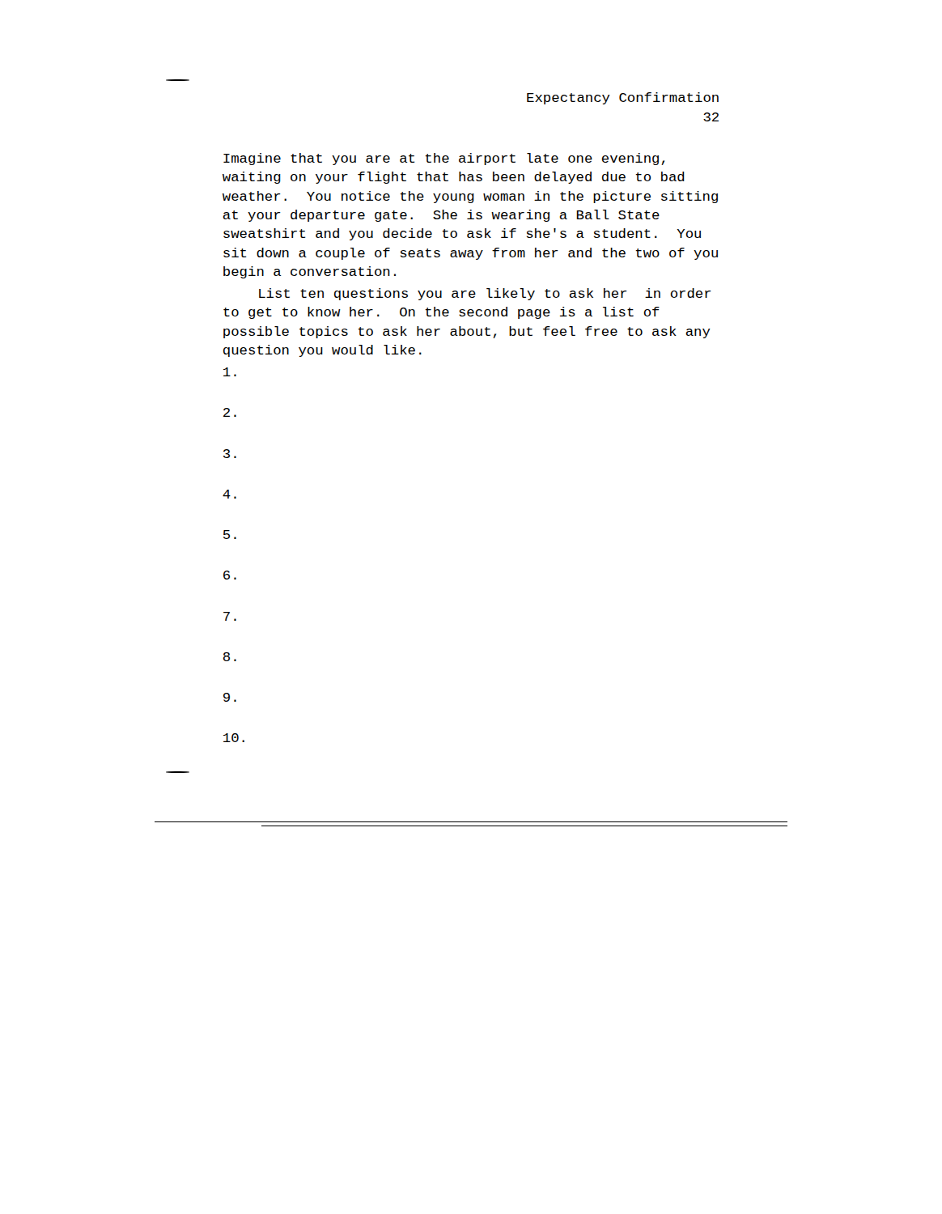Expectancy Confirmation 32
Imagine that you are at the airport late one evening, waiting on your flight that has been delayed due to bad weather. You notice the young woman in the picture sitting at your departure gate. She is wearing a Ball State sweatshirt and you decide to ask if she's a student. You sit down a couple of seats away from her and the two of you begin a conversation.
List ten questions you are likely to ask her in orderto get to know her. On the second page is a list of possible topics to ask her about, but feel free to ask any question you would like.
1.
2.
3.
4.
5.
6.
7.
8.
9.
10.